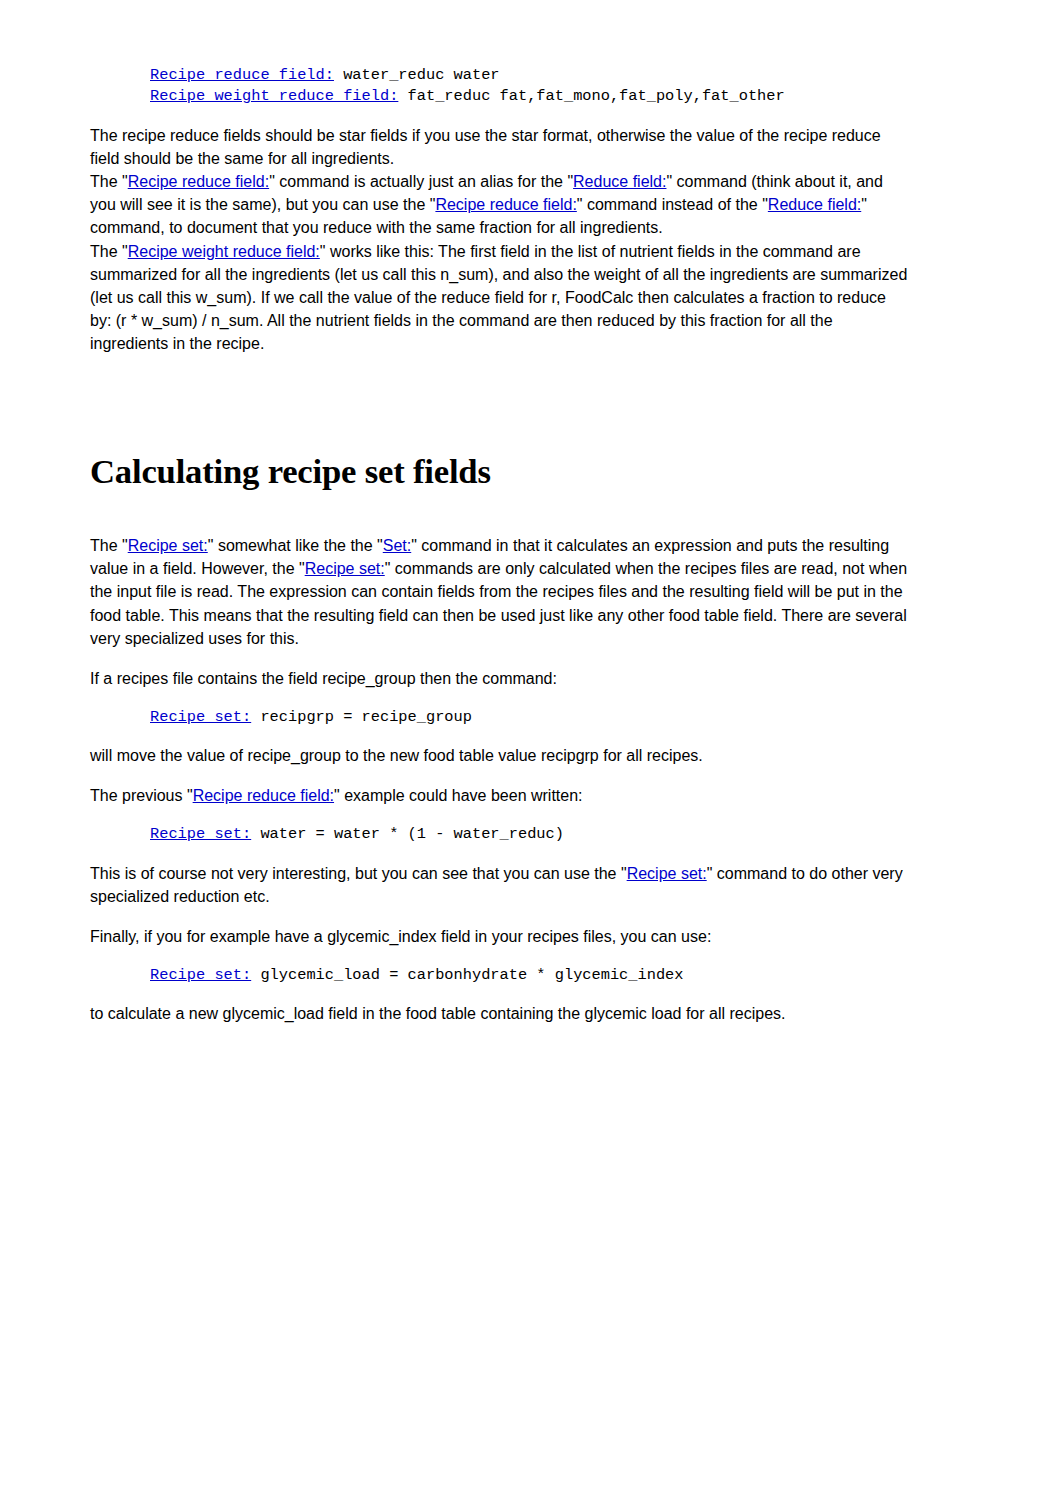Recipe reduce field: water_reduc water
Recipe weight reduce field: fat_reduc fat,fat_mono,fat_poly,fat_other
The recipe reduce fields should be star fields if you use the star format, otherwise the value of the recipe reduce field should be the same for all ingredients.
The "Recipe reduce field:" command is actually just an alias for the "Reduce field:" command (think about it, and you will see it is the same), but you can use the "Recipe reduce field:" command instead of the "Reduce field:" command, to document that you reduce with the same fraction for all ingredients.
The "Recipe weight reduce field:" works like this: The first field in the list of nutrient fields in the command are summarized for all the ingredients (let us call this n_sum), and also the weight of all the ingredients are summarized (let us call this w_sum). If we call the value of the reduce field for r, FoodCalc then calculates a fraction to reduce by: (r * w_sum) / n_sum. All the nutrient fields in the command are then reduced by this fraction for all the ingredients in the recipe.
Calculating recipe set fields
The "Recipe set:" somewhat like the the "Set:" command in that it calculates an expression and puts the resulting value in a field. However, the "Recipe set:" commands are only calculated when the recipes files are read, not when the input file is read. The expression can contain fields from the recipes files and the resulting field will be put in the food table. This means that the resulting field can then be used just like any other food table field. There are several very specialized uses for this.
If a recipes file contains the field recipe_group then the command:
Recipe set: recipgrp = recipe_group
will move the value of recipe_group to the new food table value recipgrp for all recipes.
The previous "Recipe reduce field:" example could have been written:
Recipe set: water = water * (1 - water_reduc)
This is of course not very interesting, but you can see that you can use the "Recipe set:" command to do other very specialized reduction etc.
Finally, if you for example have a glycemic_index field in your recipes files, you can use:
Recipe set: glycemic_load = carbonhydrate * glycemic_index
to calculate a new glycemic_load field in the food table containing the glycemic load for all recipes.